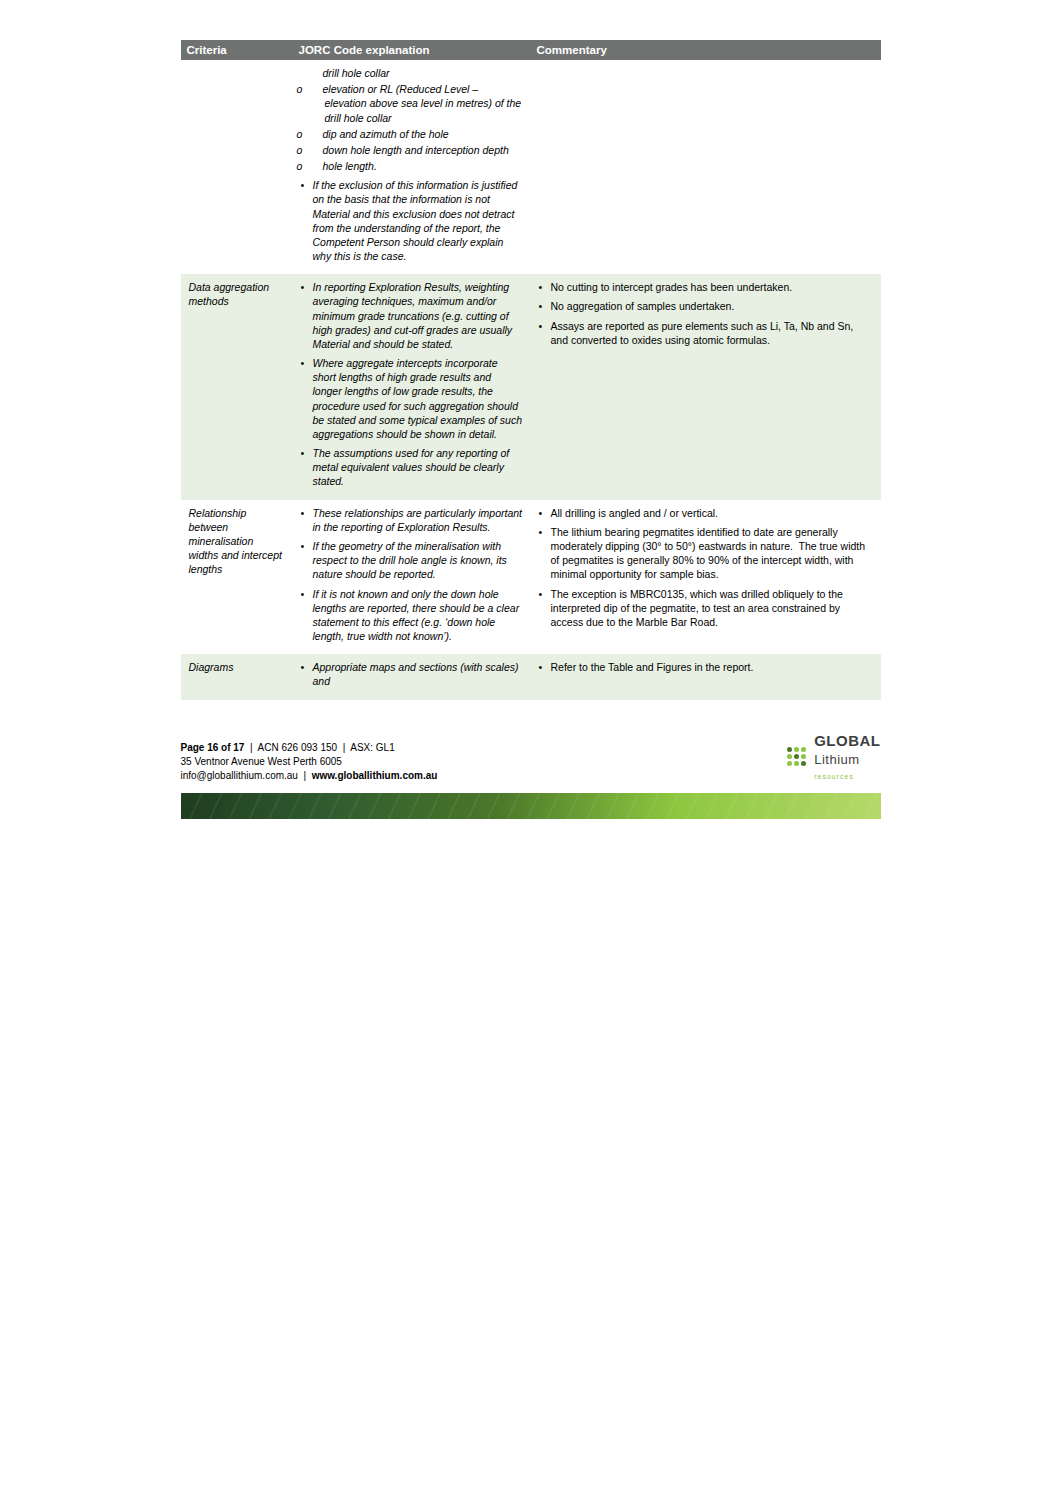| Criteria | JORC Code explanation | Commentary |
| --- | --- | --- |
| | drill hole collar o elevation or RL (Reduced Level – elevation above sea level in metres) of the drill hole collar o dip and azimuth of the hole o down hole length and interception depth o hole length. If the exclusion of this information is justified on the basis that the information is not Material and this exclusion does not detract from the understanding of the report, the Competent Person should clearly explain why this is the case. | |
| Data aggregation methods | In reporting Exploration Results, weighting averaging techniques, maximum and/or minimum grade truncations (e.g. cutting of high grades) and cut-off grades are usually Material and should be stated. Where aggregate intercepts incorporate short lengths of high grade results and longer lengths of low grade results, the procedure used for such aggregation should be stated and some typical examples of such aggregations should be shown in detail. The assumptions used for any reporting of metal equivalent values should be clearly stated. | No cutting to intercept grades has been undertaken. No aggregation of samples undertaken. Assays are reported as pure elements such as Li, Ta, Nb and Sn, and converted to oxides using atomic formulas. |
| Relationship between mineralisation widths and intercept lengths | These relationships are particularly important in the reporting of Exploration Results. If the geometry of the mineralisation with respect to the drill hole angle is known, its nature should be reported. If it is not known and only the down hole lengths are reported, there should be a clear statement to this effect (e.g. ‘down hole length, true width not known’). | All drilling is angled and / or vertical. The lithium bearing pegmatites identified to date are generally moderately dipping (30° to 50°) eastwards in nature. The true width of pegmatites is generally 80% to 90% of the intercept width, with minimal opportunity for sample bias. The exception is MBRC0135, which was drilled obliquely to the interpreted dip of the pegmatite, to test an area constrained by access due to the Marble Bar Road. |
| Diagrams | Appropriate maps and sections (with scales) and | Refer to the Table and Figures in the report. |
Page 16 of 17 | ACN 626 093 150 | ASX: GL1
35 Ventnor Avenue West Perth 6005
info@globallithium.com.au | www.globallithium.com.au
GLOBAL
Lithium
resources